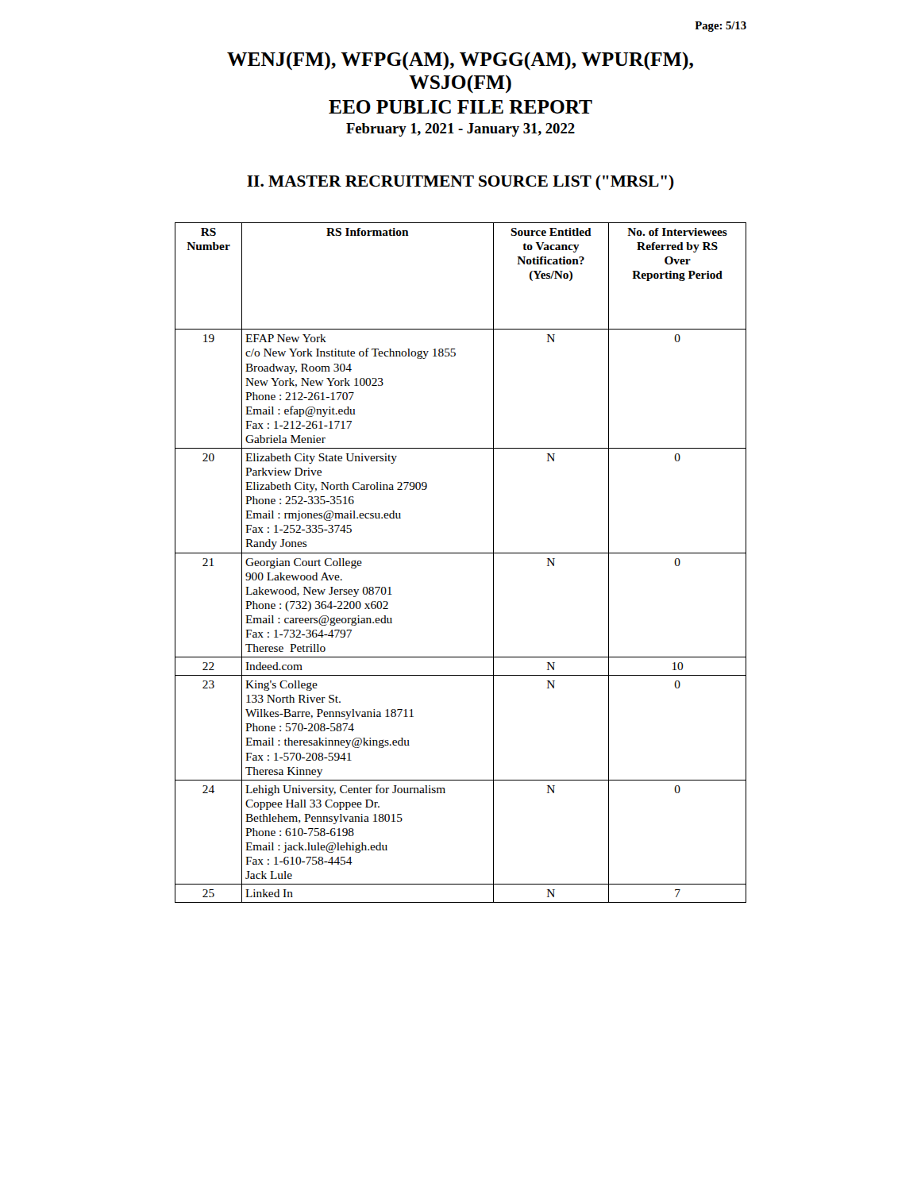Page: 5/13
WENJ(FM), WFPG(AM), WPGG(AM), WPUR(FM), WSJO(FM)
EEO PUBLIC FILE REPORT
February 1, 2021 - January 31, 2022
II. MASTER RECRUITMENT SOURCE LIST ("MRSL")
| RS Number | RS Information | Source Entitled to Vacancy Notification? (Yes/No) | No. of Interviewees Referred by RS Over Reporting Period |
| --- | --- | --- | --- |
| 19 | EFAP New York c/o New York Institute of Technology 1855 Broadway, Room 304 New York, New York 10023 Phone : 212-261-1707 Email : efap@nyit.edu Fax : 1-212-261-1717 Gabriela Menier | N | 0 |
| 20 | Elizabeth City State University Parkview Drive Elizabeth City, North Carolina 27909 Phone : 252-335-3516 Email : rmjones@mail.ecsu.edu Fax : 1-252-335-3745 Randy Jones | N | 0 |
| 21 | Georgian Court College 900 Lakewood Ave. Lakewood, New Jersey 08701 Phone : (732) 364-2200 x602 Email : careers@georgian.edu Fax : 1-732-364-4797 Therese Petrillo | N | 0 |
| 22 | Indeed.com | N | 10 |
| 23 | King's College 133 North River St. Wilkes-Barre, Pennsylvania 18711 Phone : 570-208-5874 Email : theresakinney@kings.edu Fax : 1-570-208-5941 Theresa Kinney | N | 0 |
| 24 | Lehigh University, Center for Journalism Coppee Hall 33 Coppee Dr. Bethlehem, Pennsylvania 18015 Phone : 610-758-6198 Email : jack.lule@lehigh.edu Fax : 1-610-758-4454 Jack Lule | N | 0 |
| 25 | Linked In | N | 7 |